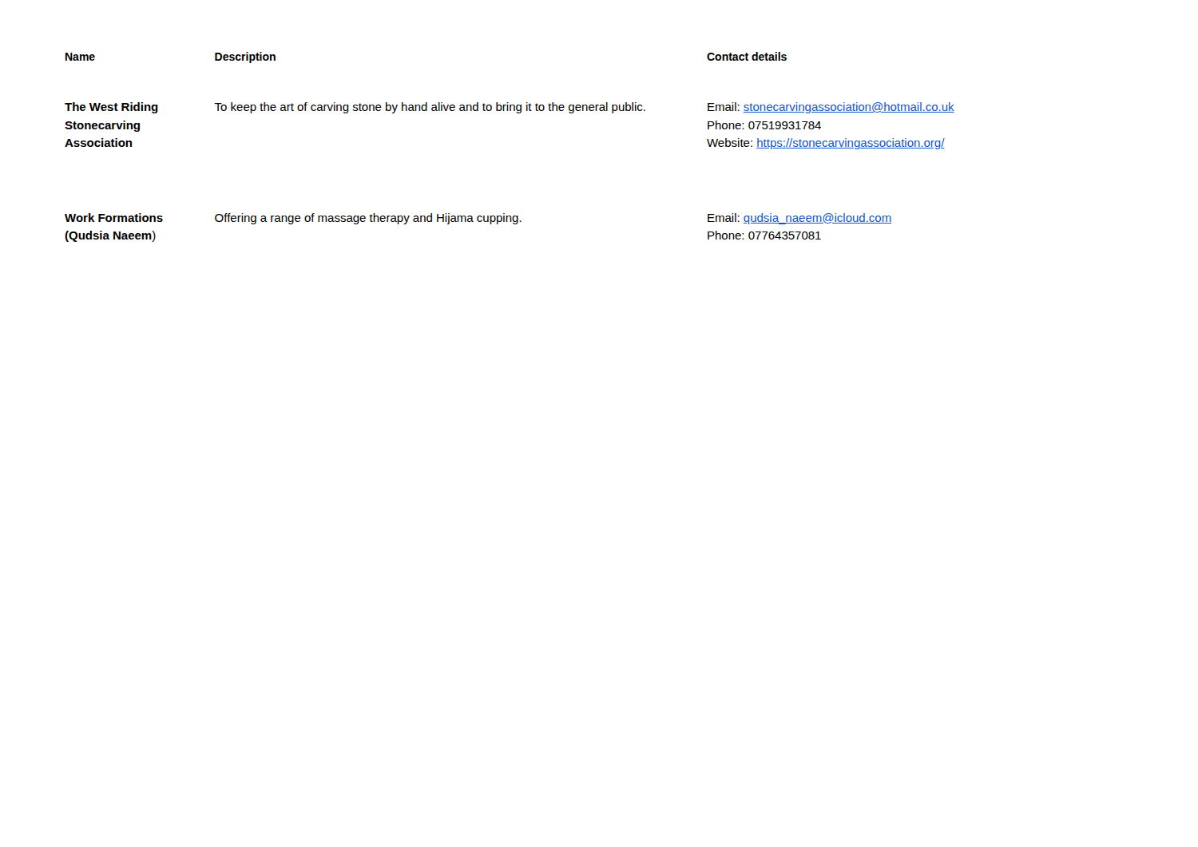| Name | Description | Contact details |
| --- | --- | --- |
| The West Riding Stonecarving Association | To keep the art of carving stone by hand alive and to bring it to the general public. | Email: stonecarvingassociation@hotmail.co.uk Phone: 07519931784 Website: https://stonecarvingassociation.org/ |
| Work Formations (Qudsia Naeem ) | Offering a range of massage therapy and Hijama cupping. | Email: qudsia_naeem@icloud.com Phone: 07764357081 |